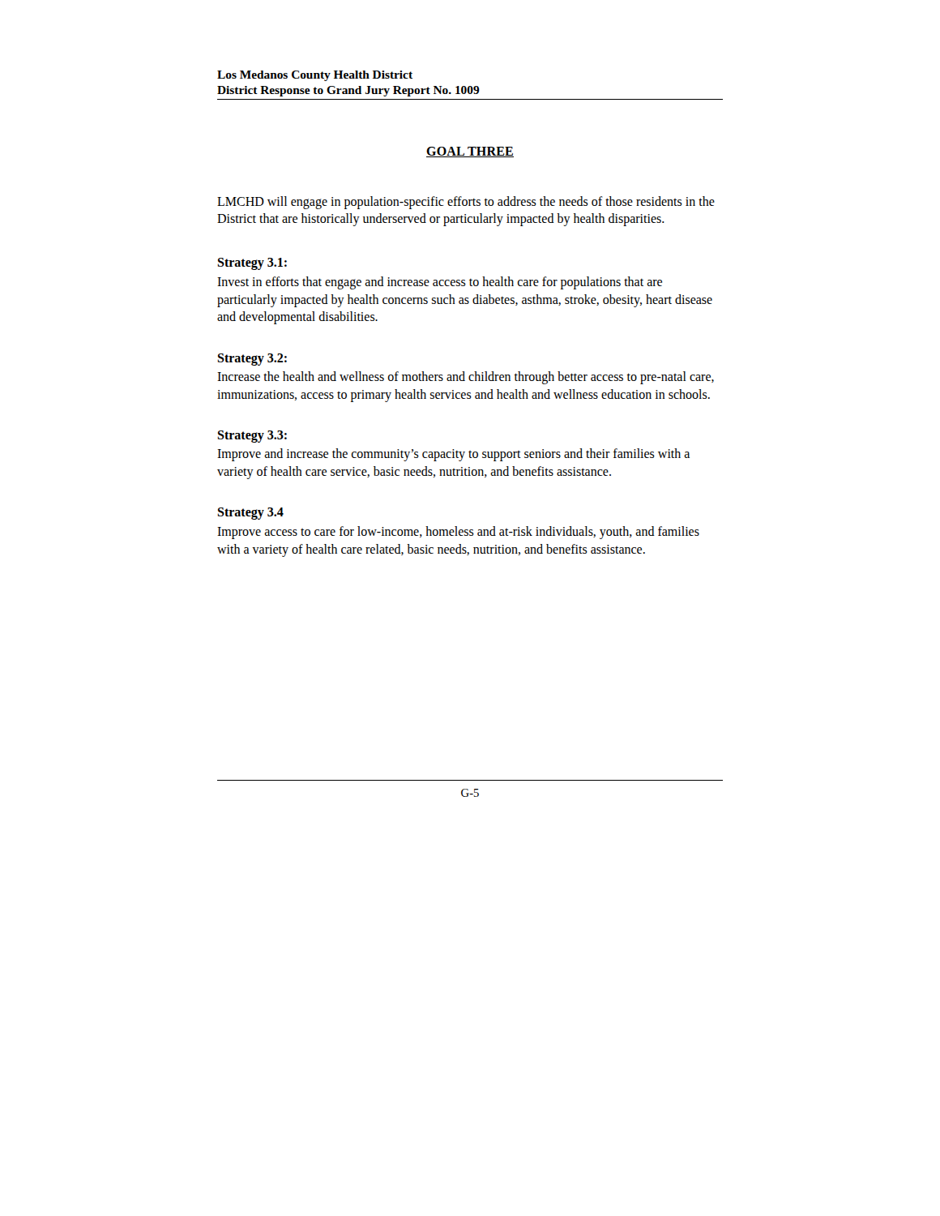Los Medanos County Health District
District Response to Grand Jury Report No. 1009
GOAL THREE
LMCHD will engage in population-specific efforts to address the needs of those residents in the District that are historically underserved or particularly impacted by health disparities.
Strategy 3.1:
Invest in efforts that engage and increase access to health care for populations that are particularly impacted by health concerns such as diabetes, asthma, stroke, obesity, heart disease and developmental disabilities.
Strategy 3.2:
Increase the health and wellness of mothers and children through better access to pre-natal care, immunizations, access to primary health services and health and wellness education in schools.
Strategy 3.3:
Improve and increase the community’s capacity to support seniors and their families with a variety of health care service, basic needs, nutrition, and benefits assistance.
Strategy 3.4
Improve access to care for low-income, homeless and at-risk individuals, youth, and families with a variety of health care related, basic needs, nutrition, and benefits assistance.
G-5